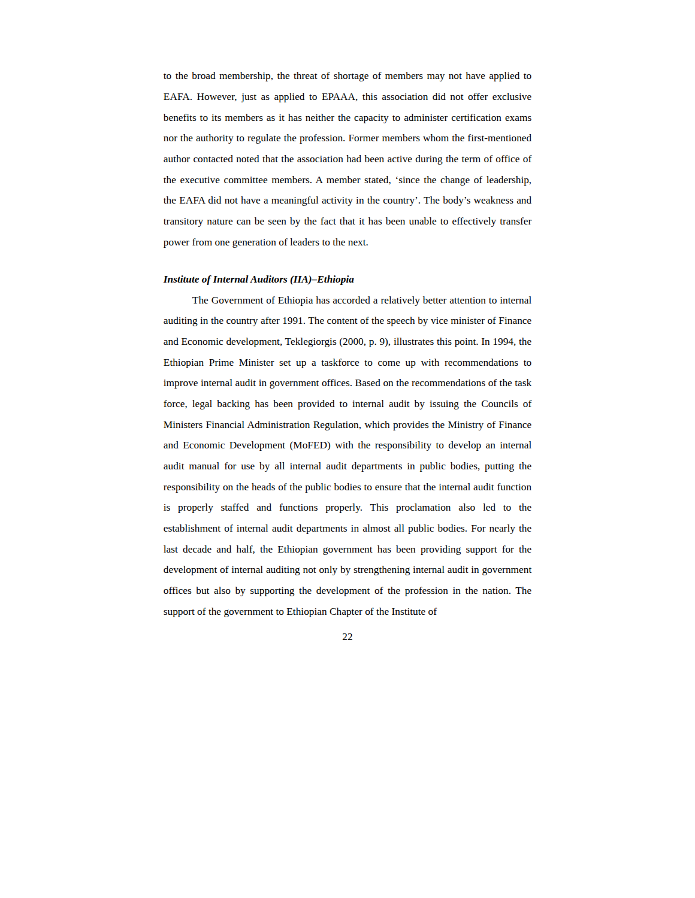to the broad membership, the threat of shortage of members may not have applied to EAFA. However, just as applied to EPAAA, this association did not offer exclusive benefits to its members as it has neither the capacity to administer certification exams nor the authority to regulate the profession. Former members whom the first-mentioned author contacted noted that the association had been active during the term of office of the executive committee members. A member stated, ‘since the change of leadership, the EAFA did not have a meaningful activity in the country’. The body’s weakness and transitory nature can be seen by the fact that it has been unable to effectively transfer power from one generation of leaders to the next.
Institute of Internal Auditors (IIA)–Ethiopia
The Government of Ethiopia has accorded a relatively better attention to internal auditing in the country after 1991. The content of the speech by vice minister of Finance and Economic development, Teklegiorgis (2000, p. 9), illustrates this point. In 1994, the Ethiopian Prime Minister set up a taskforce to come up with recommendations to improve internal audit in government offices. Based on the recommendations of the task force, legal backing has been provided to internal audit by issuing the Councils of Ministers Financial Administration Regulation, which provides the Ministry of Finance and Economic Development (MoFED) with the responsibility to develop an internal audit manual for use by all internal audit departments in public bodies, putting the responsibility on the heads of the public bodies to ensure that the internal audit function is properly staffed and functions properly. This proclamation also led to the establishment of internal audit departments in almost all public bodies. For nearly the last decade and half, the Ethiopian government has been providing support for the development of internal auditing not only by strengthening internal audit in government offices but also by supporting the development of the profession in the nation. The support of the government to Ethiopian Chapter of the Institute of
22